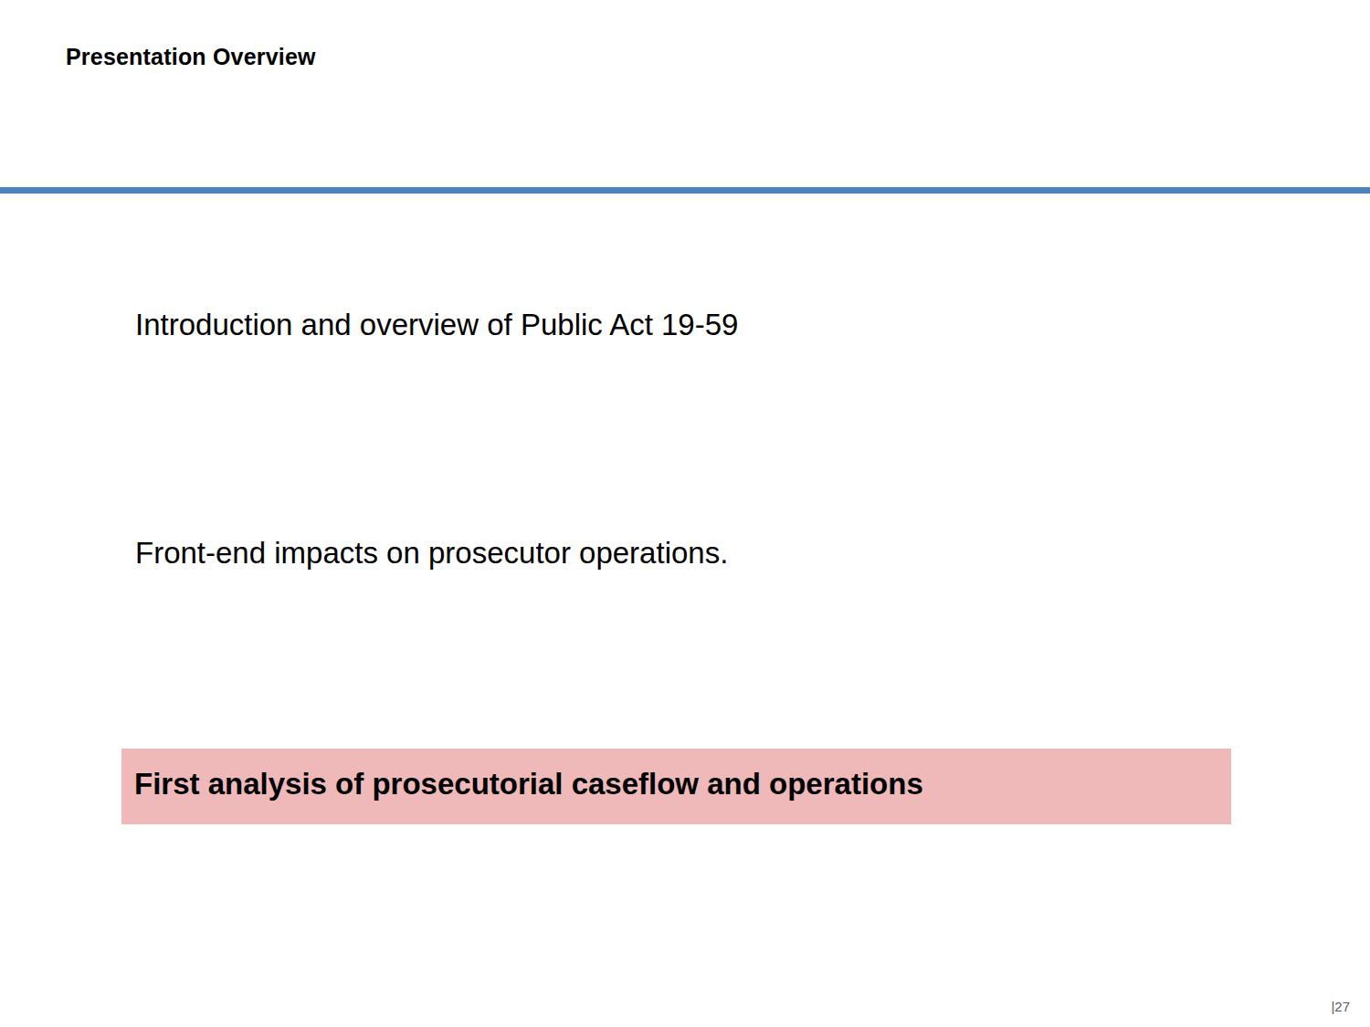Presentation Overview
Introduction and overview of Public Act 19-59
Front-end impacts on prosecutor operations.
First analysis of prosecutorial caseflow and operations
|27